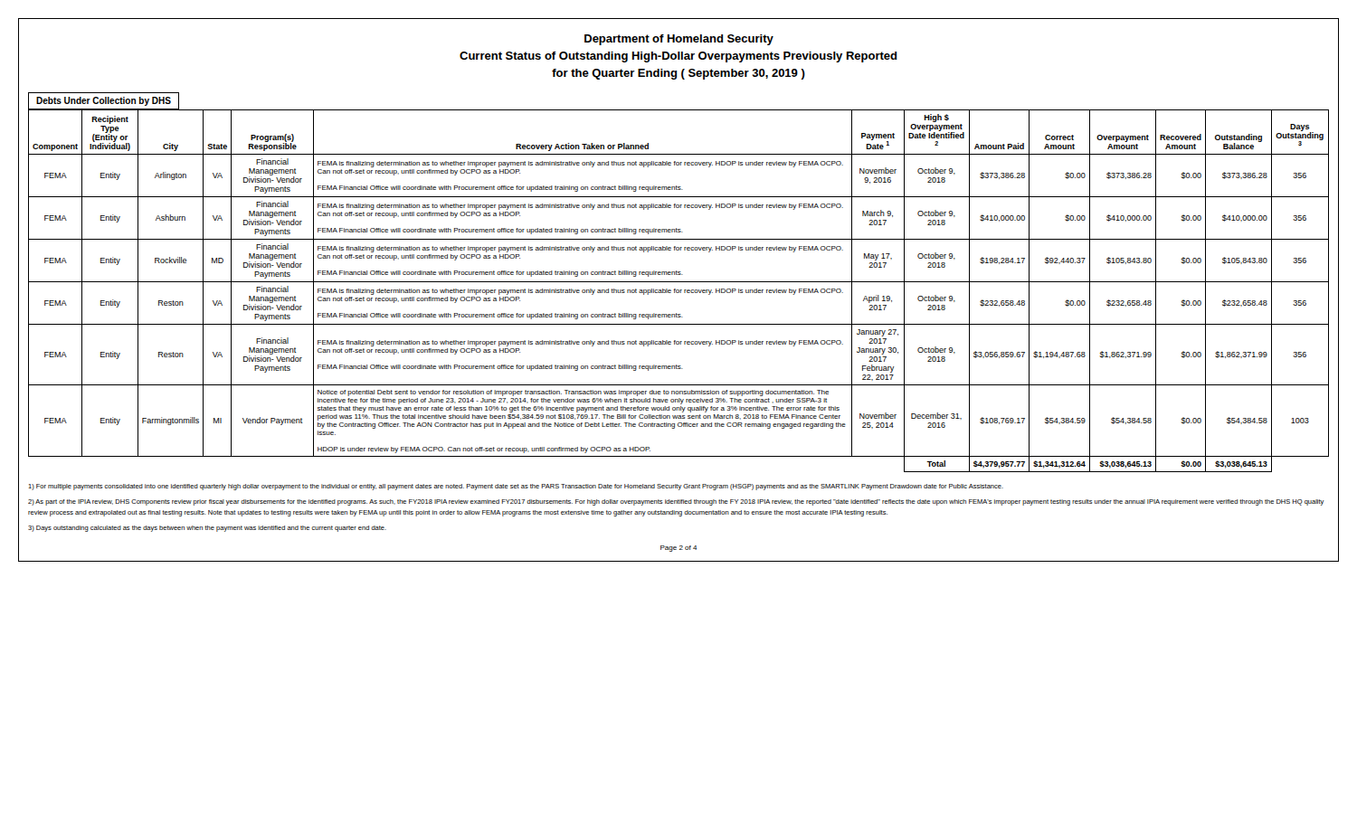Department of Homeland Security
Current Status of Outstanding High-Dollar Overpayments Previously Reported
for the Quarter Ending ( September 30, 2019 )
Debts Under Collection by DHS
| Component | Recipient Type (Entity or Individual) | City | State | Program(s) Responsible | Recovery Action Taken or Planned | Payment Date 1 | High $ Overpayment Date Identified 2 | Amount Paid | Correct Amount | Overpayment Amount | Recovered Amount | Outstanding Balance | Days Outstanding 3 |
| --- | --- | --- | --- | --- | --- | --- | --- | --- | --- | --- | --- | --- | --- |
| FEMA | Entity | Arlington | VA | Financial Management Division- Vendor Payments | FEMA is finalizing determination as to whether improper payment is administrative only and thus not applicable for recovery. HDOP is under review by FEMA OCPO. Can not off-set or recoup, until confirmed by OCPO as a HDOP. FEMA Financial Office will coordinate with Procurement office for updated training on contract billing requirements. | November 9, 2016 | October 9, 2018 | $373,386.28 | $0.00 | $373,386.28 | $0.00 | $373,386.28 | 356 |
| FEMA | Entity | Ashburn | VA | Financial Management Division- Vendor Payments | FEMA is finalizing determination as to whether improper payment is administrative only and thus not applicable for recovery. HDOP is under review by FEMA OCPO. Can not off-set or recoup, until confirmed by OCPO as a HDOP. FEMA Financial Office will coordinate with Procurement office for updated training on contract billing requirements. | March 9, 2017 | October 9, 2018 | $410,000.00 | $0.00 | $410,000.00 | $0.00 | $410,000.00 | 356 |
| FEMA | Entity | Rockville | MD | Financial Management Division- Vendor Payments | FEMA is finalizing determination as to whether improper payment is administrative only and thus not applicable for recovery. HDOP is under review by FEMA OCPO. Can not off-set or recoup, until confirmed by OCPO as a HDOP. FEMA Financial Office will coordinate with Procurement office for updated training on contract billing requirements. | May 17, 2017 | October 9, 2018 | $198,284.17 | $92,440.37 | $105,843.80 | $0.00 | $105,843.80 | 356 |
| FEMA | Entity | Reston | VA | Financial Management Division- Vendor Payments | FEMA is finalizing determination as to whether improper payment is administrative only and thus not applicable for recovery. HDOP is under review by FEMA OCPO. Can not off-set or recoup, until confirmed by OCPO as a HDOP. FEMA Financial Office will coordinate with Procurement office for updated training on contract billing requirements. | April 19, 2017 | October 9, 2018 | $232,658.48 | $0.00 | $232,658.48 | $0.00 | $232,658.48 | 356 |
| FEMA | Entity | Reston | VA | Financial Management Division- Vendor Payments | FEMA is finalizing determination as to whether improper payment is administrative only and thus not applicable for recovery. HDOP is under review by FEMA OCPO. Can not off-set or recoup, until confirmed by OCPO as a HDOP. FEMA Financial Office will coordinate with Procurement office for updated training on contract billing requirements. | January 27, 2017 January 30, 2017 February 22, 2017 | October 9, 2018 | $3,056,859.67 | $1,194,487.68 | $1,862,371.99 | $0.00 | $1,862,371.99 | 356 |
| FEMA | Entity | Farmingtonmills | MI | Vendor Payment | Notice of potential Debt sent to vendor for resolution of improper transaction. Transaction was improper due to nonsubmission of supporting documentation. The incentive fee for the time period of June 23, 2014 - June 27, 2014, for the vendor was 6% when it should have only received 3%. The contract , under SSPA-3 it states that they must have an error rate of less than 10% to get the 6% incentive payment and therefore would only qualify for a 3% incentive. The error rate for this period was 11%. Thus the total incentive should have been $54,384.59 not $108,769.17. The Bill for Collection was sent on March 8, 2018 to FEMA Finance Center by the Contracting Officer. The AON Contractor has put in Appeal and the Notice of Debt Letter. The Contracting Officer and the COR remaing engaged regarding the issue. HDOP is under review by FEMA OCPO. Can not off-set or recoup, until confirmed by OCPO as a HDOP. | November 25, 2014 | December 31, 2016 | $108,769.17 | $54,384.59 | $54,384.58 | $0.00 | $54,384.58 | 1003 |
| | Total | $4,379,957.77 | $1,341,312.64 | $3,038,645.13 | $0.00 | $3,038,645.13 | |
1) For multiple payments consolidated into one identified quarterly high dollar overpayment to the individual or entity, all payment dates are noted. Payment date set as the PARS Transaction Date for Homeland Security Grant Program (HSGP) payments and as the SMARTLINK Payment Drawdown date for Public Assistance.
2) As part of the IPIA review, DHS Components review prior fiscal year disbursements for the identified programs. As such, the FY2018 IPIA review examined FY2017 disbursements. For high dollar overpayments identified through the FY 2018 IPIA review, the reported "date identified" reflects the date upon which FEMA's improper payment testing results under the annual IPIA requirement were verified through the DHS HQ quality review process and extrapolated out as final testing results. Note that updates to testing results were taken by FEMA up until this point in order to allow FEMA programs the most extensive time to gather any outstanding documentation and to ensure the most accurate IPIA testing results.
3) Days outstanding calculated as the days between when the payment was identified and the current quarter end date.
Page 2 of 4